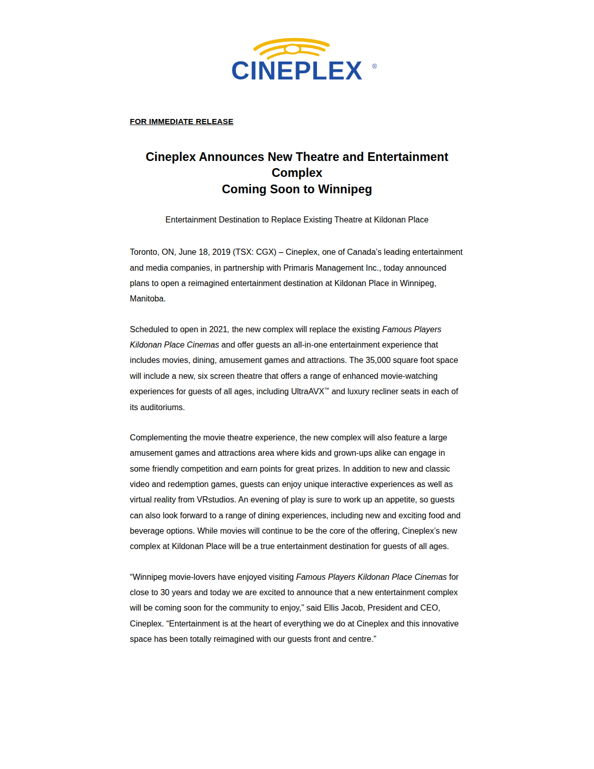CINEPLEX ®
FOR IMMEDIATE RELEASE
Cineplex Announces New Theatre and Entertainment Complex
Coming Soon to Winnipeg
Entertainment Destination to Replace Existing Theatre at Kildonan Place
Toronto, ON, June 18, 2019 (TSX: CGX) – Cineplex, one of Canada’s leading entertainment and media companies, in partnership with Primaris Management Inc., today announced plans to open a reimagined entertainment destination at Kildonan Place in Winnipeg, Manitoba.
Scheduled to open in 2021, the new complex will replace the existing Famous Players Kildonan Place Cinemas and offer guests an all-in-one entertainment experience that includes movies, dining, amusement games and attractions. The 35,000 square foot space will include a new, six screen theatre that offers a range of enhanced movie-watching experiences for guests of all ages, including UltraAVX™ and luxury recliner seats in each of its auditoriums.
Complementing the movie theatre experience, the new complex will also feature a large amusement games and attractions area where kids and grown-ups alike can engage in some friendly competition and earn points for great prizes. In addition to new and classic video and redemption games, guests can enjoy unique interactive experiences as well as virtual reality from VRstudios. An evening of play is sure to work up an appetite, so guests can also look forward to a range of dining experiences, including new and exciting food and beverage options. While movies will continue to be the core of the offering, Cineplex’s new complex at Kildonan Place will be a true entertainment destination for guests of all ages.
“Winnipeg movie-lovers have enjoyed visiting Famous Players Kildonan Place Cinemas for close to 30 years and today we are excited to announce that a new entertainment complex will be coming soon for the community to enjoy,” said Ellis Jacob, President and CEO, Cineplex. “Entertainment is at the heart of everything we do at Cineplex and this innovative space has been totally reimagined with our guests front and centre.”